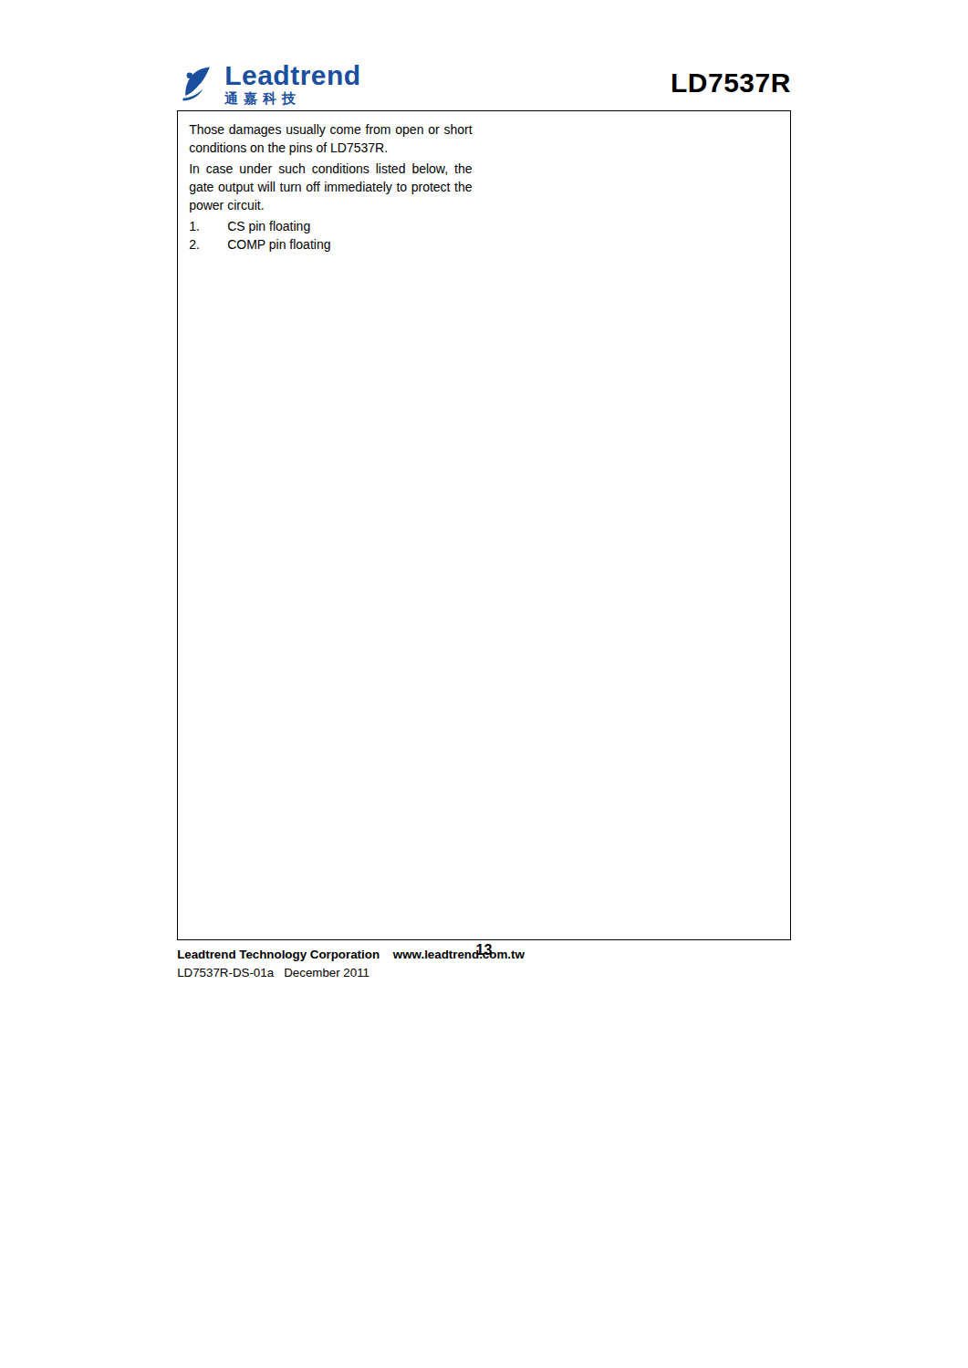Leadtrend
通嘉科技
LD7537R
Those damages usually come from open or short conditions on the pins of LD7537R.
In case under such conditions listed below, the gate output will turn off immediately to protect the power circuit.
1. CS pin floating
2. COMP pin floating
13
Leadtrend Technology Corporation www.leadtrend.com.tw
LD7537R-DS-01a December 2011